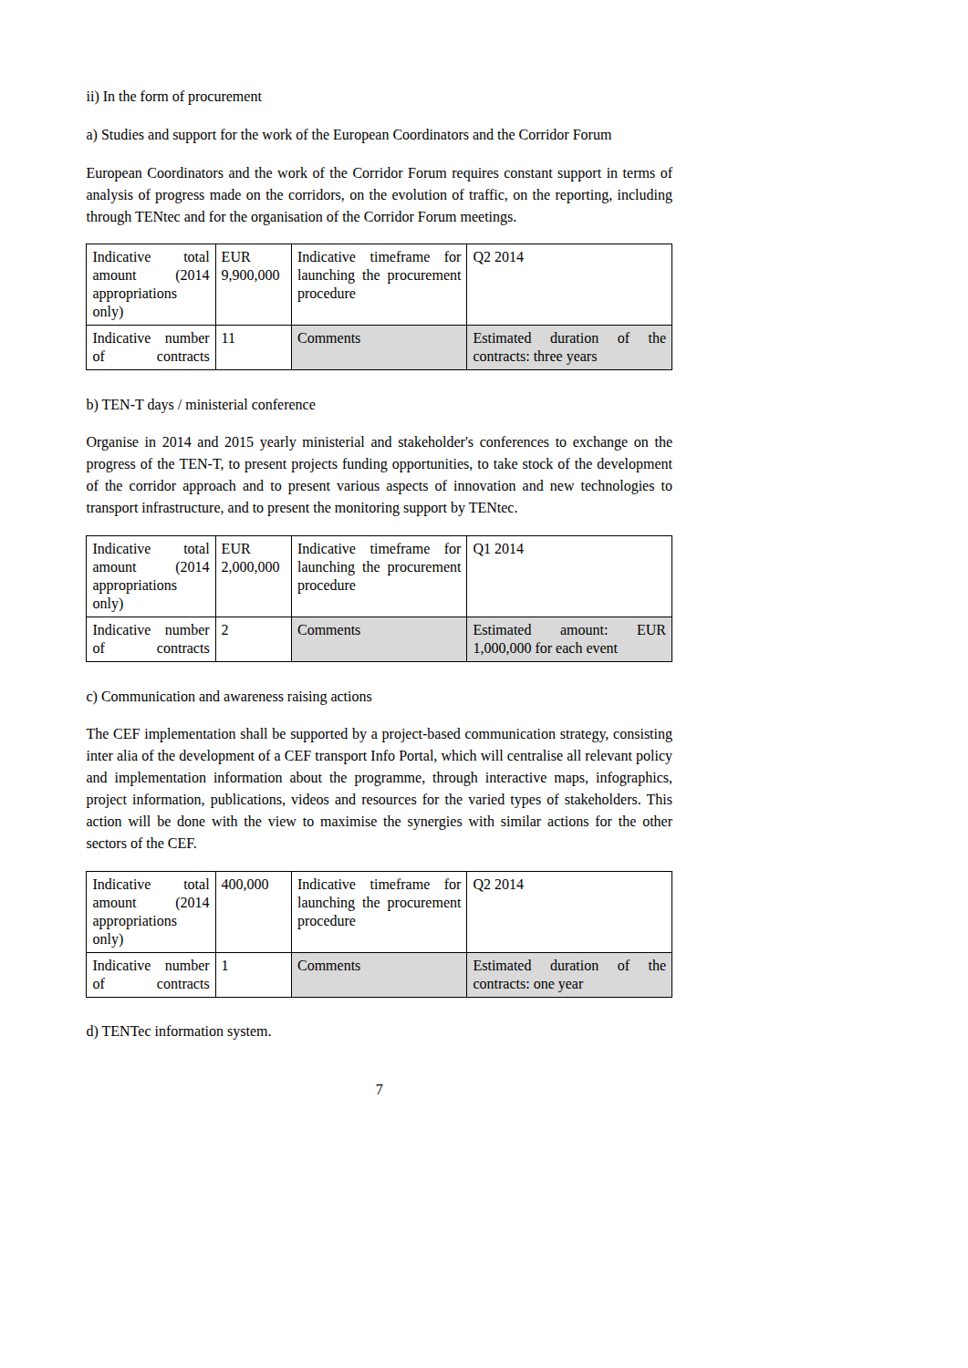ii) In the form of procurement
a) Studies and support for the work of the European Coordinators and the Corridor Forum
European Coordinators and the work of the Corridor Forum requires constant support in terms of analysis of progress made on the corridors, on the evolution of traffic, on the reporting, including through TENtec and for the organisation of the Corridor Forum meetings.
| Indicative total amount (2014 appropriations only) | EUR 9,900,000 | Indicative timeframe for launching the procurement procedure | Q2 2014 |
| Indicative number of contracts | 11 | Comments | Estimated duration of the contracts: three years |
b) TEN-T days / ministerial conference
Organise in 2014 and 2015 yearly ministerial and stakeholder's conferences to exchange on the progress of the TEN-T, to present projects funding opportunities, to take stock of the development of the corridor approach and to present various aspects of innovation and new technologies to transport infrastructure, and to present the monitoring support by TENtec.
| Indicative total amount (2014 appropriations only) | EUR 2,000,000 | Indicative timeframe for launching the procurement procedure | Q1 2014 |
| Indicative number of contracts | 2 | Comments | Estimated amount: EUR 1,000,000 for each event |
c) Communication and awareness raising actions
The CEF implementation shall be supported by a project-based communication strategy, consisting inter alia of the development of a CEF transport Info Portal, which will centralise all relevant policy and implementation information about the programme, through interactive maps, infographics, project information, publications, videos and resources for the varied types of stakeholders. This action will be done with the view to maximise the synergies with similar actions for the other sectors of the CEF.
| Indicative total amount (2014 appropriations only) | 400,000 | Indicative timeframe for launching the procurement procedure | Q2 2014 |
| Indicative number of contracts | 1 | Comments | Estimated duration of the contracts: one year |
d) TENTec information system.
7